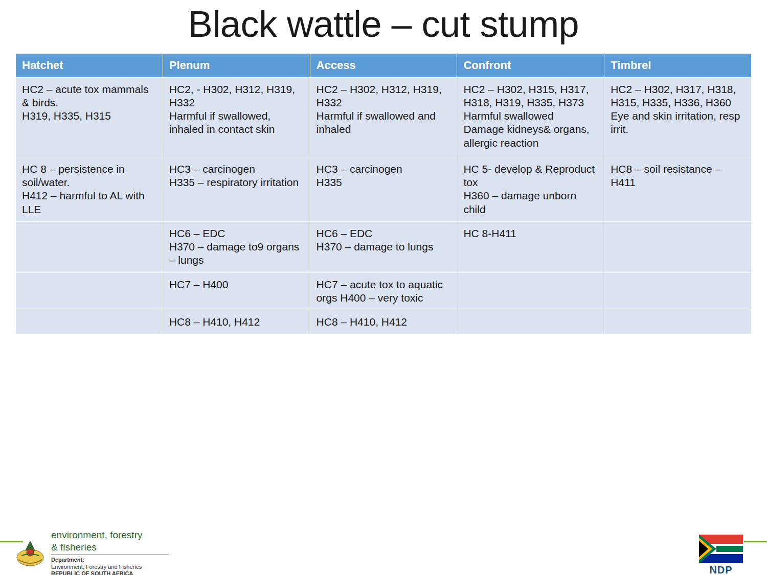Black wattle – cut stump
| Hatchet | Plenum | Access | Confront | Timbrel |
| --- | --- | --- | --- | --- |
| HC2 – acute tox mammals & birds. H319, H335, H315 | HC2, - H302, H312, H319, H332 Harmful if swallowed, inhaled in contact skin | HC2 – H302, H312, H319, H332 Harmful if swallowed and inhaled | HC2 – H302, H315, H317, H318, H319, H335, H373 Harmful swallowed Damage kidneys& organs, allergic reaction | HC2 – H302, H317, H318, H315, H335, H336, H360 Eye and skin irritation, resp irrit. |
| HC 8 – persistence in soil/water. H412 – harmful to AL with LLE | HC3 – carcinogen H335 – respiratory irritation | HC3 – carcinogen H335 | HC 5- develop & Reproduct tox H360 – damage unborn child | HC8 – soil resistance – H411 |
| | HC6 – EDC H370 – damage to9 organs – lungs | HC6 – EDC H370 – damage to lungs | HC 8-H411 | |
| | HC7 – H400 | HC7 – acute tox to aquatic orgs H400 – very toxic | | |
| | HC8 – H410, H412 | HC8 – H410, H412 | | |
environment, forestry
& fisheries
Department:
Environment, Forestry and Fisheries
REPUBLIC OF SOUTH AFRICA
NDP